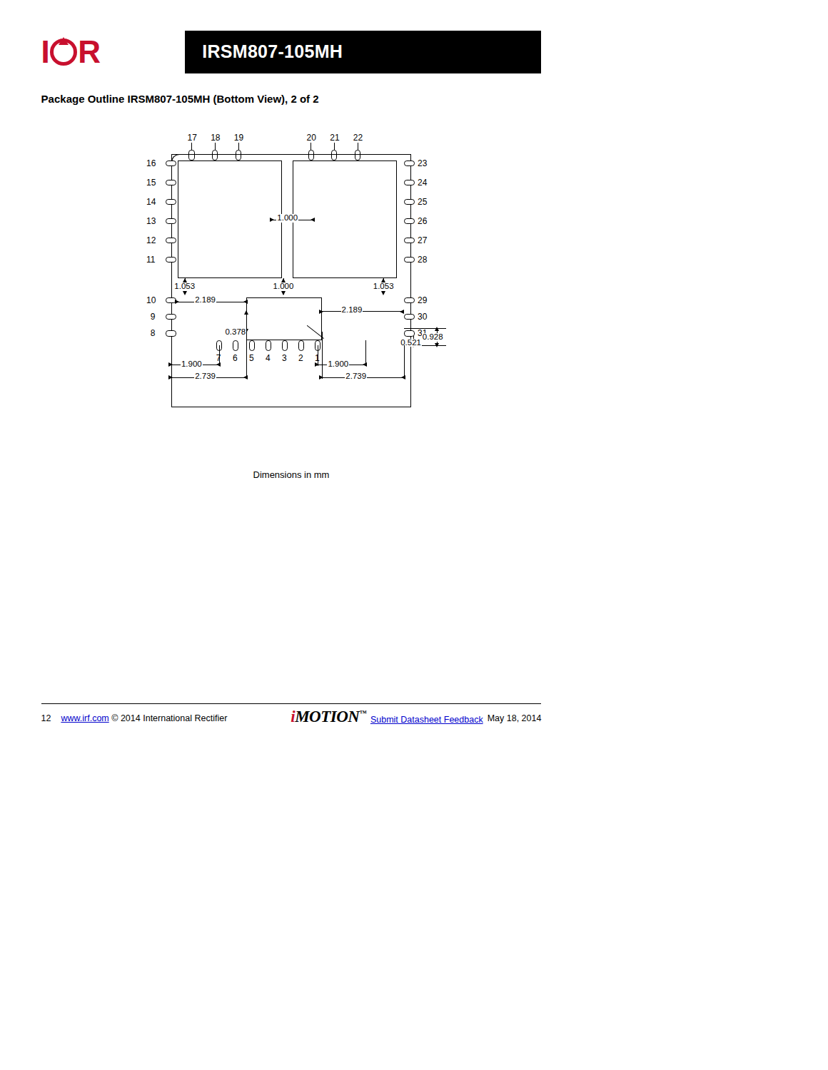I R
IRSM807-105MH
Package Outline IRSM807-105MH (Bottom View), 2 of 2
17
18
19
20
21
22
16
15
14
13
12
11
10
9
8
23
24
25
26
27
28
29
30
31
7
6
5
4
3
2
1
1.000
1.000
1.053
1.053
2.189
2.189
0.378
0.928
0.521
1.900
1.900
2.739
2.739
Dimensions in mm
12 www.irf.com © 2014 International Rectifier
i MOTION™ Submit Datasheet Feedback May 18, 2014